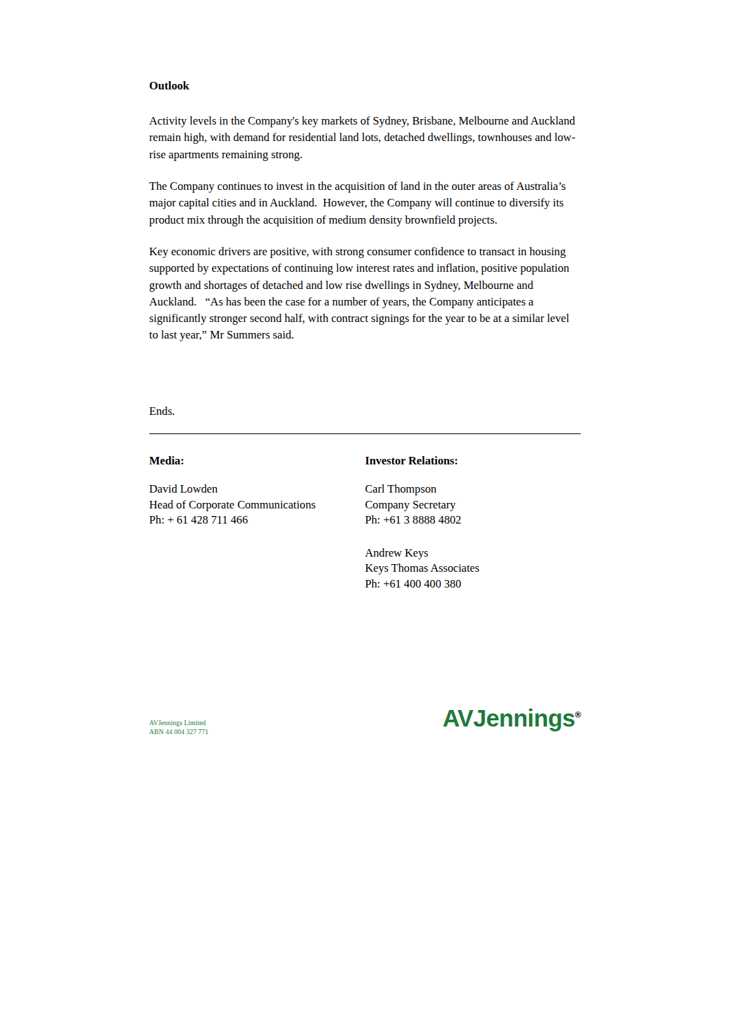Outlook
Activity levels in the Company's key markets of Sydney, Brisbane, Melbourne and Auckland remain high, with demand for residential land lots, detached dwellings, townhouses and low-rise apartments remaining strong.
The Company continues to invest in the acquisition of land in the outer areas of Australia’s major capital cities and in Auckland. However, the Company will continue to diversify its product mix through the acquisition of medium density brownfield projects.
Key economic drivers are positive, with strong consumer confidence to transact in housing supported by expectations of continuing low interest rates and inflation, positive population growth and shortages of detached and low rise dwellings in Sydney, Melbourne and Auckland. “As has been the case for a number of years, the Company anticipates a significantly stronger second half, with contract signings for the year to be at a similar level to last year,” Mr Summers said.
Ends.
| Media: David Lowden Head of Corporate Communications Ph: + 61 428 711 466 | Investor Relations: Carl Thompson Company Secretary Ph: +61 3 8888 4802 Andrew Keys Keys Thomas Associates Ph: +61 400 400 380 |
AVJennings Limited
ABN 44 004 327 771
AV Jennings®